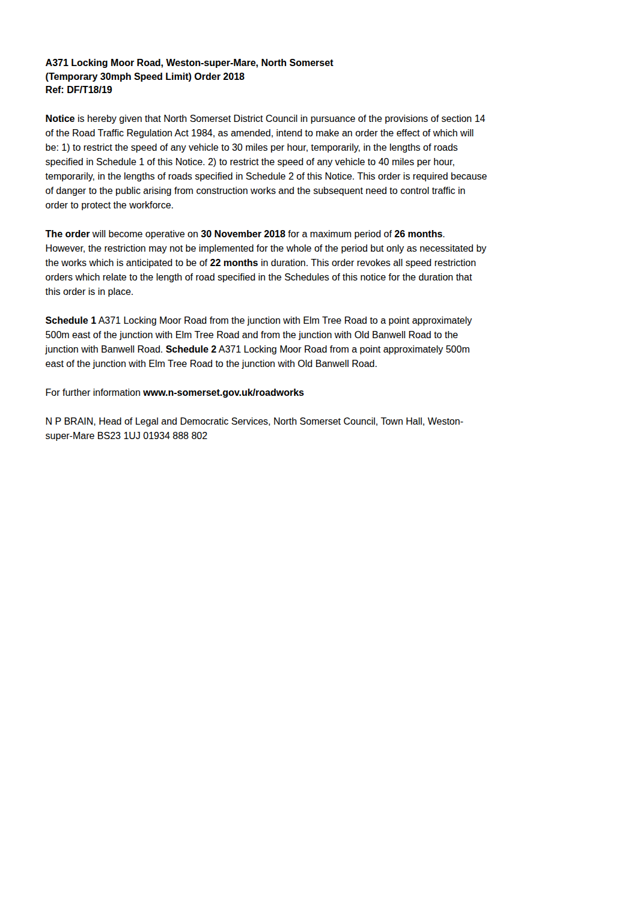A371 Locking Moor Road, Weston-super-Mare, North Somerset
(Temporary 30mph Speed Limit) Order 2018
Ref: DF/T18/19
Notice is hereby given that North Somerset District Council in pursuance of the provisions of section 14 of the Road Traffic Regulation Act 1984, as amended, intend to make an order the effect of which will be: 1) to restrict the speed of any vehicle to 30 miles per hour, temporarily, in the lengths of roads specified in Schedule 1 of this Notice. 2) to restrict the speed of any vehicle to 40 miles per hour, temporarily, in the lengths of roads specified in Schedule 2 of this Notice. This order is required because of danger to the public arising from construction works and the subsequent need to control traffic in order to protect the workforce.
The order will become operative on 30 November 2018 for a maximum period of 26 months. However, the restriction may not be implemented for the whole of the period but only as necessitated by the works which is anticipated to be of 22 months in duration. This order revokes all speed restriction orders which relate to the length of road specified in the Schedules of this notice for the duration that this order is in place.
Schedule 1 A371 Locking Moor Road from the junction with Elm Tree Road to a point approximately 500m east of the junction with Elm Tree Road and from the junction with Old Banwell Road to the junction with Banwell Road. Schedule 2 A371 Locking Moor Road from a point approximately 500m east of the junction with Elm Tree Road to the junction with Old Banwell Road.
For further information www.n-somerset.gov.uk/roadworks
N P BRAIN, Head of Legal and Democratic Services, North Somerset Council, Town Hall, Weston-super-Mare BS23 1UJ 01934 888 802